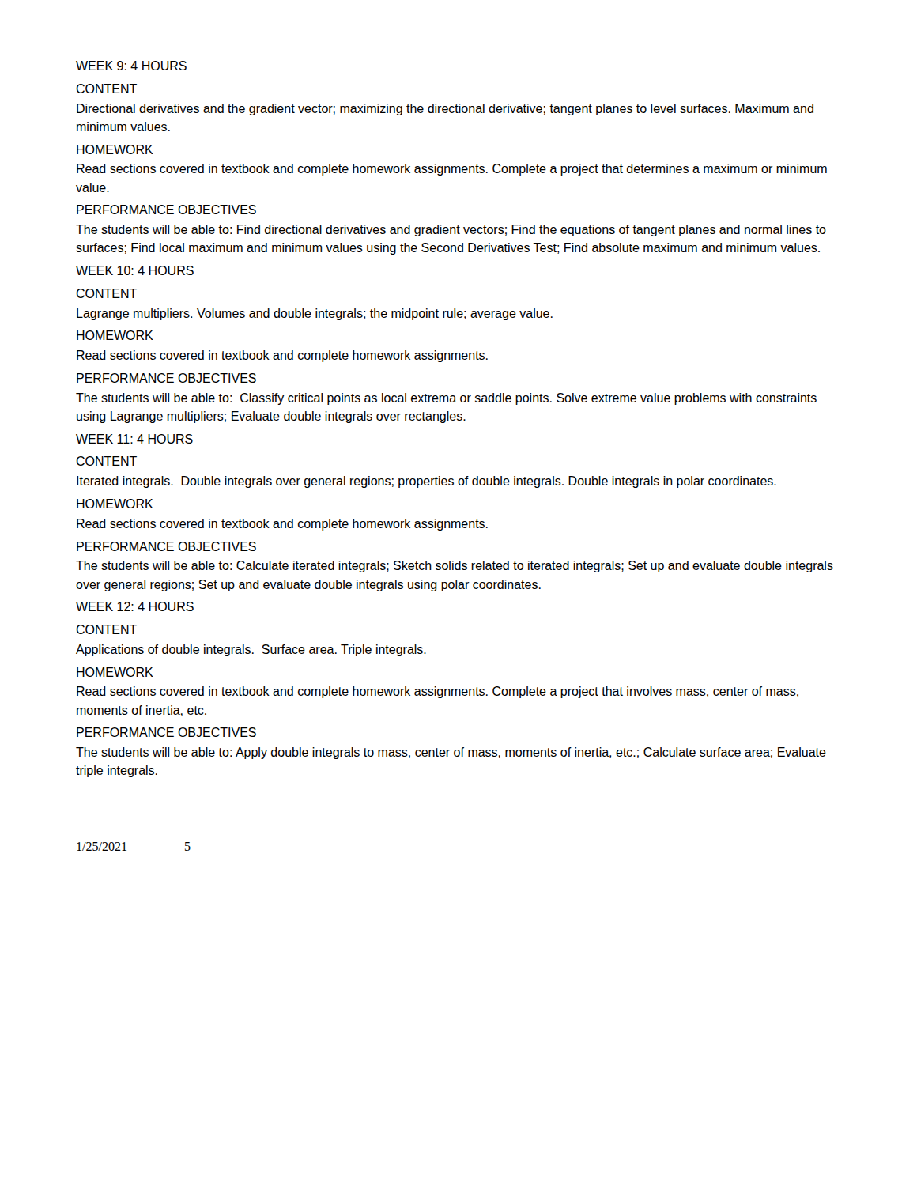WEEK 9: 4 HOURS
CONTENT
Directional derivatives and the gradient vector; maximizing the directional derivative; tangent planes to level surfaces. Maximum and minimum values.
HOMEWORK
Read sections covered in textbook and complete homework assignments. Complete a project that determines a maximum or minimum value.
PERFORMANCE OBJECTIVES
The students will be able to: Find directional derivatives and gradient vectors; Find the equations of tangent planes and normal lines to surfaces; Find local maximum and minimum values using the Second Derivatives Test; Find absolute maximum and minimum values.
WEEK 10: 4 HOURS
CONTENT
Lagrange multipliers. Volumes and double integrals; the midpoint rule; average value.
HOMEWORK
Read sections covered in textbook and complete homework assignments.
PERFORMANCE OBJECTIVES
The students will be able to: Classify critical points as local extrema or saddle points. Solve extreme value problems with constraints using Lagrange multipliers; Evaluate double integrals over rectangles.
WEEK 11: 4 HOURS
CONTENT
Iterated integrals. Double integrals over general regions; properties of double integrals. Double integrals in polar coordinates.
HOMEWORK
Read sections covered in textbook and complete homework assignments.
PERFORMANCE OBJECTIVES
The students will be able to: Calculate iterated integrals; Sketch solids related to iterated integrals; Set up and evaluate double integrals over general regions; Set up and evaluate double integrals using polar coordinates.
WEEK 12: 4 HOURS
CONTENT
Applications of double integrals. Surface area. Triple integrals.
HOMEWORK
Read sections covered in textbook and complete homework assignments. Complete a project that involves mass, center of mass, moments of inertia, etc.
PERFORMANCE OBJECTIVES
The students will be able to: Apply double integrals to mass, center of mass, moments of inertia, etc.; Calculate surface area; Evaluate triple integrals.
1/25/2021 5